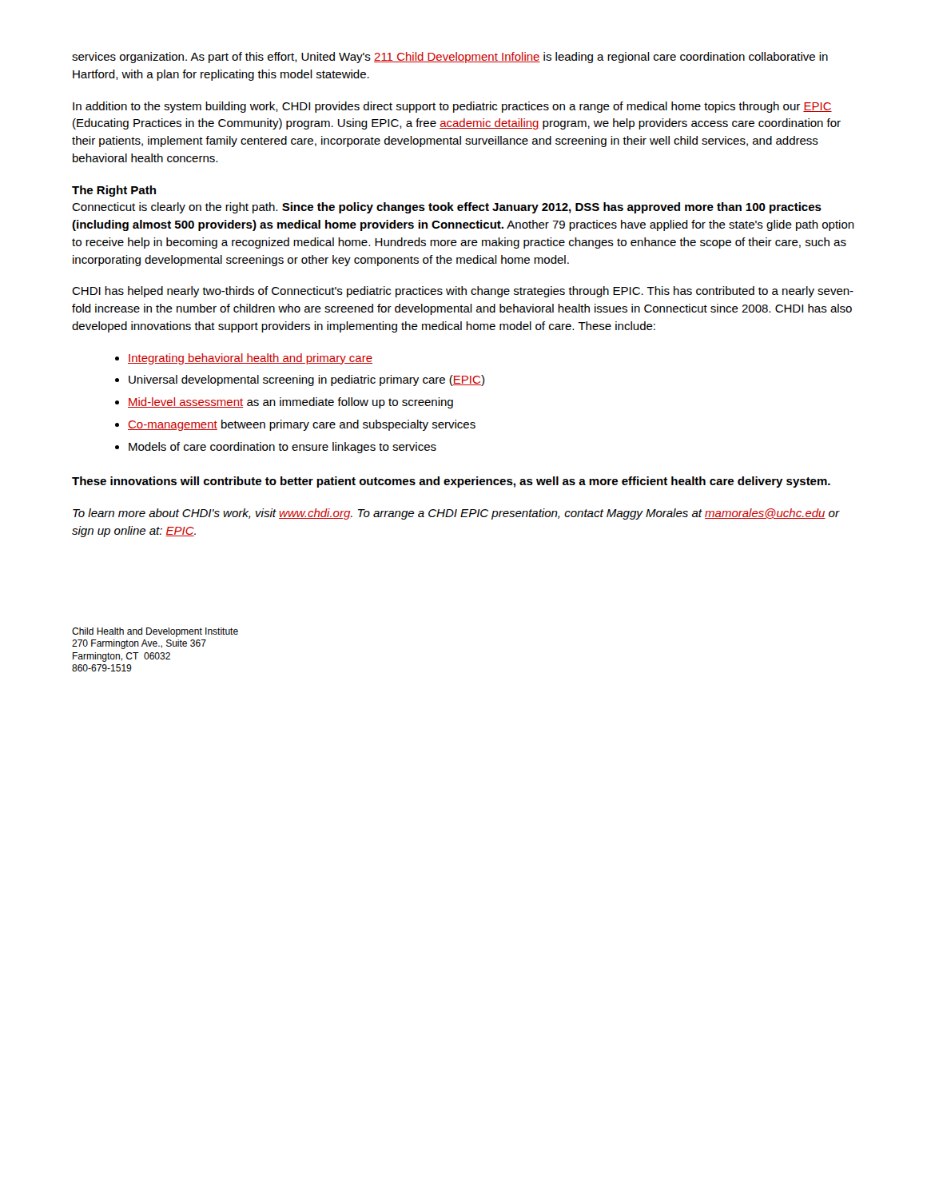services organization. As part of this effort, United Way's 211 Child Development Infoline is leading a regional care coordination collaborative in Hartford, with a plan for replicating this model statewide.
In addition to the system building work, CHDI provides direct support to pediatric practices on a range of medical home topics through our EPIC (Educating Practices in the Community) program. Using EPIC, a free academic detailing program, we help providers access care coordination for their patients, implement family centered care, incorporate developmental surveillance and screening in their well child services, and address behavioral health concerns.
The Right Path
Connecticut is clearly on the right path. Since the policy changes took effect January 2012, DSS has approved more than 100 practices (including almost 500 providers) as medical home providers in Connecticut. Another 79 practices have applied for the state's glide path option to receive help in becoming a recognized medical home. Hundreds more are making practice changes to enhance the scope of their care, such as incorporating developmental screenings or other key components of the medical home model.
CHDI has helped nearly two-thirds of Connecticut's pediatric practices with change strategies through EPIC. This has contributed to a nearly seven-fold increase in the number of children who are screened for developmental and behavioral health issues in Connecticut since 2008. CHDI has also developed innovations that support providers in implementing the medical home model of care. These include:
Integrating behavioral health and primary care
Universal developmental screening in pediatric primary care (EPIC)
Mid-level assessment as an immediate follow up to screening
Co-management between primary care and subspecialty services
Models of care coordination to ensure linkages to services
These innovations will contribute to better patient outcomes and experiences, as well as a more efficient health care delivery system.
To learn more about CHDI's work, visit www.chdi.org. To arrange a CHDI EPIC presentation, contact Maggy Morales at mamorales@uchc.edu or sign up online at: EPIC.
Child Health and Development Institute
270 Farmington Ave., Suite 367
Farmington, CT 06032
860-679-1519